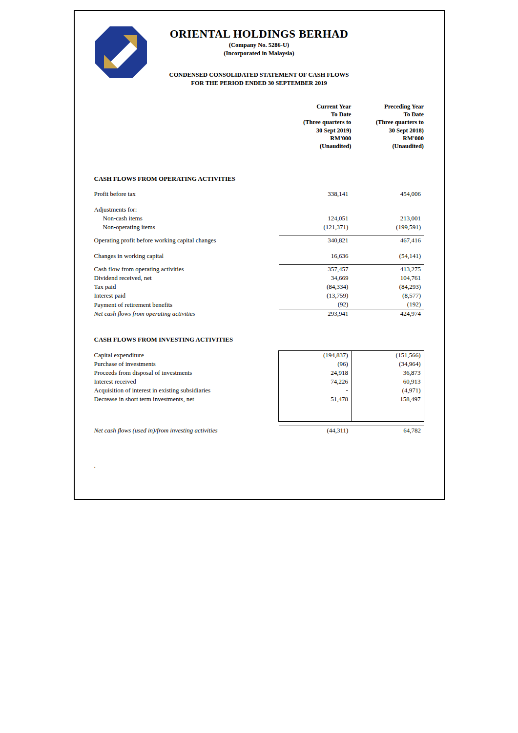ORIENTAL HOLDINGS BERHAD
(Company No. 5286-U)
(Incorporated in Malaysia)
CONDENSED CONSOLIDATED STATEMENT OF CASH FLOWS
FOR THE PERIOD ENDED 30 SEPTEMBER 2019
| | Current Year To Date (Three quarters to 30 Sept 2019) RM'000 (Unaudited) | Preceding Year To Date (Three quarters to 30 Sept 2018) RM'000 (Unaudited) |
| CASH FLOWS FROM OPERATING ACTIVITIES | | |
| Profit before tax | 338,141 | 454,006 |
| Adjustments for: | | |
| Non-cash items | 124,051 | 213,001 |
| Non-operating items | (121,371) | (199,591) |
| Operating profit before working capital changes | 340,821 | 467,416 |
| Changes in working capital | 16,636 | (54,141) |
| Cash flow from operating activities | 357,457 | 413,275 |
| Dividend received, net | 34,669 | 104,761 |
| Tax paid | (84,334) | (84,293) |
| Interest paid | (13,759) | (8,577) |
| Payment of retirement benefits | (92) | (192) |
| Net cash flows from operating activities | 293,941 | 424,974 |
| CASH FLOWS FROM INVESTING ACTIVITIES | | |
| Capital expenditure | (194,837) | (151,566) |
| Purchase of investments | (96) | (34,964) |
| Proceeds from disposal of investments | 24,918 | 36,873 |
| Interest received | 74,226 | 60,913 |
| Acquisition of interest in existing subsidiaries | - | (4,971) |
| Decrease in short term investments, net | 51,478 | 158,497 |
| Net cash flows (used in)/from investing activities | (44,311) | 64,782 |
.